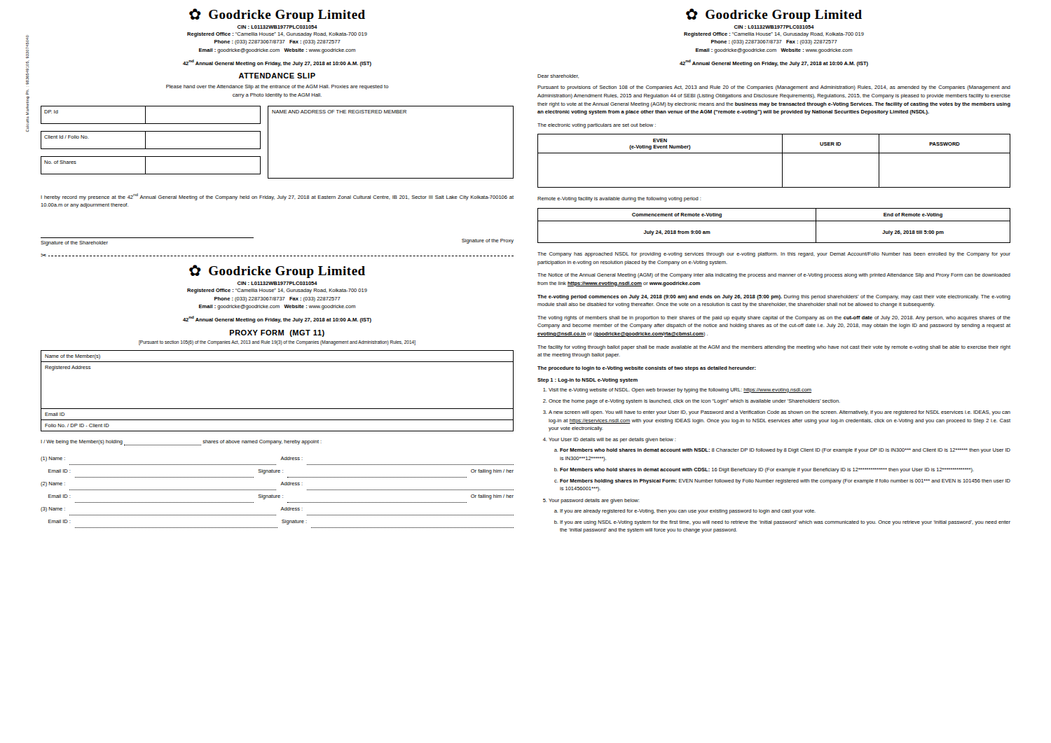Calcutta Marketing Ph. : 9836549105, 9330745040
✿ Goodricke Group Limited
CIN : L01132WB1977PLC031054
Registered Office : “Camellia House” 14, Gurusaday Road, Kolkata-700 019
Phone : (033) 22873067/8737 Fax : (033) 22872577
Email : goodricke@goodricke.com Website : www.goodricke.com
42nd Annual General Meeting on Friday, the July 27, 2018 at 10:00 A.M. (IST)
ATTENDANCE SLIP
Please hand over the Attendance Slip at the entrance of the AGM Hall. Proxies are requested to
carry a Photo Identity to the AGM Hall.
| DP. Id Client Id / Folio No. No. of Shares | NAME AND ADDRESS OF THE REGISTERED MEMBER |
I hereby record my presence at the 42nd Annual General Meeting of the Company held on Friday, July 27, 2018 at Eastern Zonal Cultural Centre, IB 201, Sector III Salt Lake City Kolkata-700106 at 10.00a.m or any adjournment thereof.
Signature of the Shareholder
Signature of the Proxy
✂
✿ Goodricke Group Limited
CIN : L01132WB1977PLC031054
Registered Office : “Camellia House” 14, Gurusaday Road, Kolkata-700 019
Phone : (033) 22873067/8737 Fax : (033) 22872577
Email : goodricke@goodricke.com Website : www.goodricke.com
42nd Annual General Meeting on Friday, the July 27, 2018 at 10:00 A.M. (IST)
PROXY FORM (MGT 11)
[Pursuant to section 105(6) of the Companies Act, 2013 and Rule 19(3) of the Companies (Management and Administration) Rules, 2014]
| Name of the Member(s) |
| Registered Address |
| Email ID |
| Folio No. / DP ID - Client ID |
I / We being the Member(s) holding shares of above named Company, hereby appoint :
(1) Name : Address :
Email ID : Signature : Or failing him / her
(2) Name : Address :
Email ID : Signature : Or failing him / her
(3) Name : Address :
Email ID : Signature :
✿ Goodricke Group Limited
CIN : L01132WB1977PLC031054
Registered Office : “Camellia House” 14, Gurusaday Road, Kolkata-700 019
Phone : (033) 22873067/8737 Fax : (033) 22872577
Email : goodricke@goodricke.com Website : www.goodricke.com
42nd Annual General Meeting on Friday, the July 27, 2018 at 10:00 A.M. (IST)
Dear shareholder,
Pursuant to provisions of Section 108 of the Companies Act, 2013 and Rule 20 of the Companies (Management and Administration) Rules, 2014, as amended by the Companies (Management and Administration) Amendment Rules, 2015 and Regulation 44 of SEBI (Listing Obligations and Disclosure Requirements), Regulations, 2015, the Company is pleased to provide members facility to exercise their right to vote at the Annual General Meeting (AGM) by electronic means and the business may be transacted through e-Voting Services. The facility of casting the votes by the members using an electronic voting system from a place other than venue of the AGM (“remote e-voting”) will be provided by National Securities Depository Limited (NSDL).
The electronic voting particulars are set out below :
| EVEN (e-Voting Event Number) | USER ID | PASSWORD |
| --- | --- | --- |
Remote e-Voting facility is available during the following voting period :
| Commencement of Remote e-Voting | End of Remote e-Voting |
| --- | --- |
| July 24, 2018 from 9:00 am | July 26, 2018 till 5:00 pm |
The Company has approached NSDL for providing e-voting services through our e-voting platform. In this regard, your Demat Account/Folio Number has been enrolled by the Company for your participation in e-voting on resolution placed by the Company on e-Voting system.
The Notice of the Annual General Meeting (AGM) of the Company inter alia indicating the process and manner of e-Voting process along with printed Attendance Slip and Proxy Form can be downloaded from the link https://www.evoting.nsdl.com or www.goodricke.com
The e-voting period commences on July 24, 2018 (9:00 am) and ends on July 26, 2018 (5:00 pm). During this period shareholders’ of the Company, may cast their vote electronically. The e-voting module shall also be disabled for voting thereafter. Once the vote on a resolution is cast by the shareholder, the shareholder shall not be allowed to change it subsequently.
The voting rights of members shall be in proportion to their shares of the paid up equity share capital of the Company as on the cut-off date of July 20, 2018. Any person, who acquires shares of the Company and become member of the Company after dispatch of the notice and holding shares as of the cut-off date i.e. July 20, 2018, may obtain the login ID and password by sending a request at evoting@nsdl.co.in or (goodricke@goodricke.com/rta@cbmsl.com) .
The facility for voting through ballot paper shall be made available at the AGM and the members attending the meeting who have not cast their vote by remote e-voting shall be able to exercise their right at the meeting through ballot paper.
The procedure to login to e-Voting website consists of two steps as detailed hereunder:
Step 1 : Log-in to NSDL e-Voting system
Visit the e-Voting website of NSDL. Open web browser by typing the following URL: https://www.evoting.nsdl.com
Once the home page of e-Voting system is launched, click on the icon “Login” which is available under ‘Shareholders’ section.
A new screen will open. You will have to enter your User ID, your Password and a Verification Code as shown on the screen. Alternatively, if you are registered for NSDL eservices i.e. IDEAS, you can log-in at https://eservices.nsdl.com with your existing IDEAS login. Once you log-in to NSDL eservices after using your log-in credentials, click on e-Voting and you can proceed to Step 2 i.e. Cast your vote electronically.
Your User ID details will be as per details given below :
For Members who hold shares in demat account with NSDL: 8 Character DP ID followed by 8 Digit Client ID (For example if your DP ID is IN300*** and Client ID is 12****** then your User ID is IN300***12******).
For Members who hold shares in demat account with CDSL: 16 Digit Beneficiary ID (For example if your Beneficiary ID is 12************** then your User ID is 12**************).
For Members holding shares in Physical Form: EVEN Number followed by Folio Number registered with the company (For example if folio number is 001*** and EVEN is 101456 then user ID is 101456001***).
Your password details are given below:
If you are already registered for e-Voting, then you can use your existing password to login and cast your vote.
If you are using NSDL e-Voting system for the first time, you will need to retrieve the ‘initial password’ which was communicated to you. Once you retrieve your ‘initial password’, you need enter the ‘initial password’ and the system will force you to change your password.